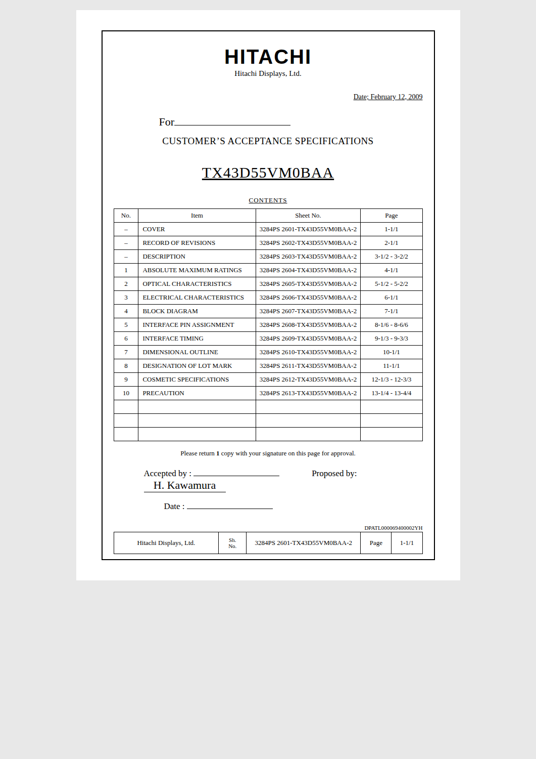HITACHI
Hitachi Displays, Ltd.
Date; February 12, 2009
For
CUSTOMER’S ACCEPTANCE SPECIFICATIONS
TX43D55VM0BAA
CONTENTS
| No. | Item | Sheet No. | Page |
| --- | --- | --- | --- |
| – | COVER | 3284PS 2601-TX43D55VM0BAA-2 | 1-1/1 |
| – | RECORD OF REVISIONS | 3284PS 2602-TX43D55VM0BAA-2 | 2-1/1 |
| – | DESCRIPTION | 3284PS 2603-TX43D55VM0BAA-2 | 3-1/2 - 3-2/2 |
| 1 | ABSOLUTE MAXIMUM RATINGS | 3284PS 2604-TX43D55VM0BAA-2 | 4-1/1 |
| 2 | OPTICAL CHARACTERISTICS | 3284PS 2605-TX43D55VM0BAA-2 | 5-1/2 - 5-2/2 |
| 3 | ELECTRICAL CHARACTERISTICS | 3284PS 2606-TX43D55VM0BAA-2 | 6-1/1 |
| 4 | BLOCK DIAGRAM | 3284PS 2607-TX43D55VM0BAA-2 | 7-1/1 |
| 5 | INTERFACE PIN ASSIGNMENT | 3284PS 2608-TX43D55VM0BAA-2 | 8-1/6 - 8-6/6 |
| 6 | INTERFACE TIMING | 3284PS 2609-TX43D55VM0BAA-2 | 9-1/3 - 9-3/3 |
| 7 | DIMENSIONAL OUTLINE | 3284PS 2610-TX43D55VM0BAA-2 | 10-1/1 |
| 8 | DESIGNATION OF LOT MARK | 3284PS 2611-TX43D55VM0BAA-2 | 11-1/1 |
| 9 | COSMETIC SPECIFICATIONS | 3284PS 2612-TX43D55VM0BAA-2 | 12-1/3 - 12-3/3 |
| 10 | PRECAUTION | 3284PS 2613-TX43D55VM0BAA-2 | 13-1/4 - 13-4/4 |
Please return 1 copy with your signature on this page for approval.
Accepted by : Proposed by: H. Kawamura
Date :
DPATL000069400002YH
| Hitachi Displays, Ltd. | Sh. No. | 3284PS 2601-TX43D55VM0BAA-2 | Page | 1-1/1 |